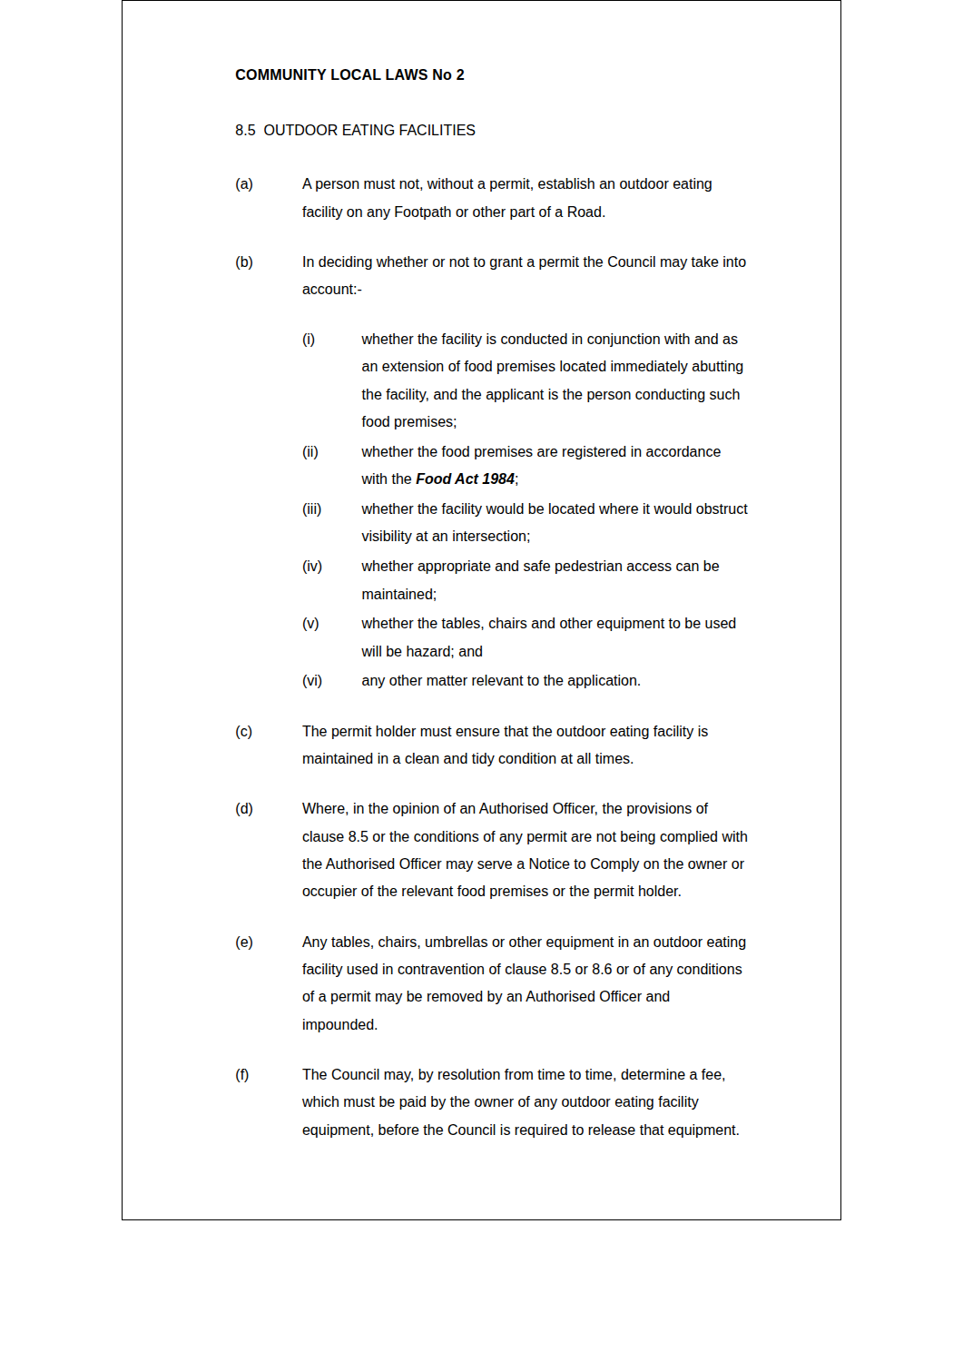COMMUNITY LOCAL LAWS No 2
8.5 OUTDOOR EATING FACILITIES
(a)
A person must not, without a permit, establish an outdoor eating facility on any Footpath or other part of a Road.
(b)
In deciding whether or not to grant a permit the Council may take into account:-
(i)
whether the facility is conducted in conjunction with and as an extension of food premises located immediately abutting the facility, and the applicant is the person conducting such food premises;
(ii)
whether the food premises are registered in accordance with the Food Act 1984;
(iii)
whether the facility would be located where it would obstruct visibility at an intersection;
(iv)
whether appropriate and safe pedestrian access can be maintained;
(v)
whether the tables, chairs and other equipment to be used will be hazard; and
(vi)
any other matter relevant to the application.
(c)
The permit holder must ensure that the outdoor eating facility is maintained in a clean and tidy condition at all times.
(d)
Where, in the opinion of an Authorised Officer, the provisions of clause 8.5 or the conditions of any permit are not being complied with the Authorised Officer may serve a Notice to Comply on the owner or occupier of the relevant food premises or the permit holder.
(e)
Any tables, chairs, umbrellas or other equipment in an outdoor eating facility used in contravention of clause 8.5 or 8.6 or of any conditions of a permit may be removed by an Authorised Officer and impounded.
(f)
The Council may, by resolution from time to time, determine a fee, which must be paid by the owner of any outdoor eating facility equipment, before the Council is required to release that equipment.